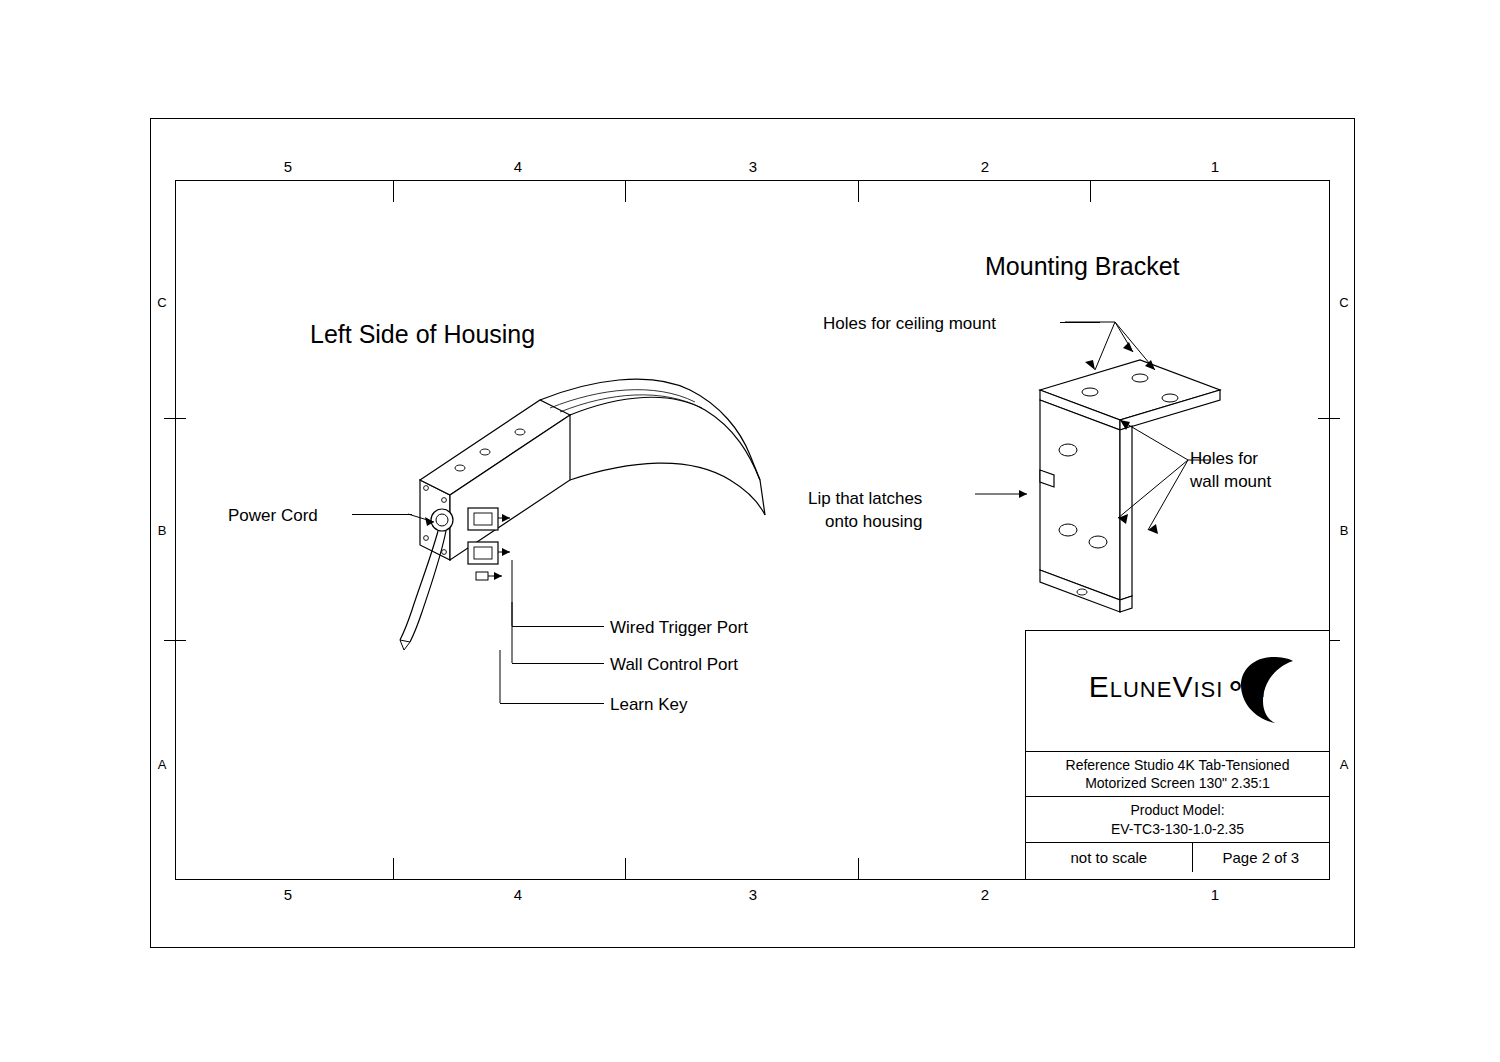5
4
3
2
1
5
4
3
2
1
C
B
A
C
B
A
Left Side of Housing
Mounting Bracket
Power Cord
Wired Trigger Port
Wall Control Port
Learn Key
Holes for ceiling mount
Lip that latches
onto housing
Holes for
wall mount
ELUNEVISI⚬N
Reference Studio 4K Tab-Tensioned
Motorized Screen 130" 2.35:1
Product Model:
EV-TC3-130-1.0-2.35
not to scale
Page 2 of 3